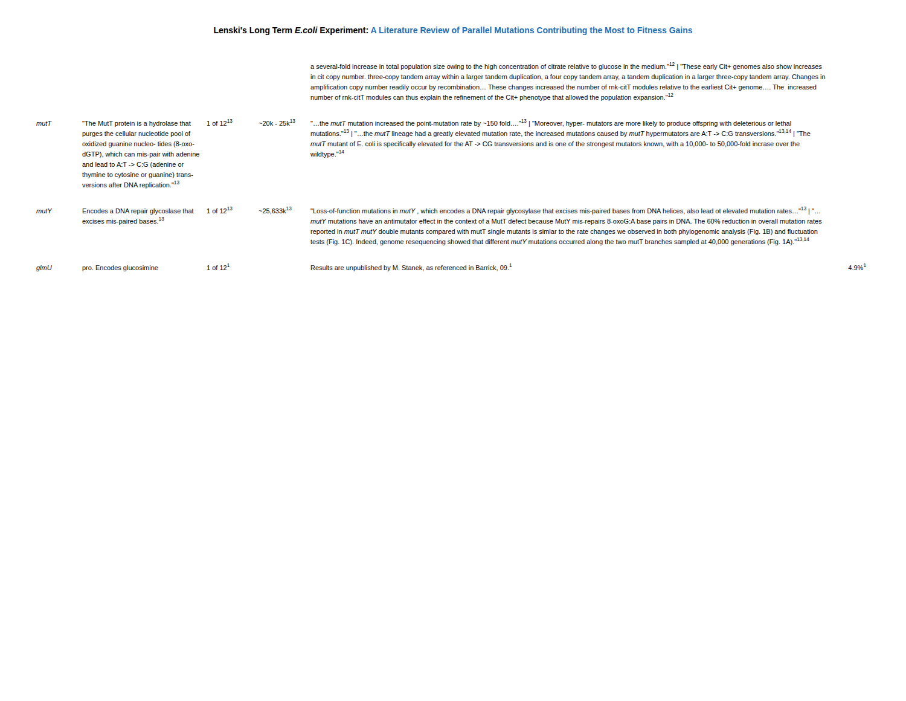Lenski's Long Term E.coli Experiment: A Literature Review of Parallel Mutations Contributing the Most to Fitness Gains
| | | | | a several-fold increase in total population size owing to the high concentration of citrate relative to glucose in the medium." 12 / "These early Cit+ genomes also show increases in cit copy number. three-copy tandem array within a larger tandem duplication, a four copy tandem array, a tandem duplication in a larger three-copy tandem array. Changes in amplification copy number readily occur by recombination… These changes increased the number of rnk-citT modules relative to the earliest Cit+ genome…. The increased number of rnk-citT modules can thus explain the refinement of the Cit+ phenotype that allowed the population expansion." 12 | |
| mutT | "The MutT protein is a hydrolase that purges the cellular nucleotide pool of oxidized guanine nucleo- tides (8-oxo-dGTP), which can mis-pair with adenine and lead to A:T -> C:G (adenine or thymine to cytosine or guanine) trans- versions after DNA replication." 13 | 1 of 12 13 | ~20k - 25k 13 | "…the mutT mutation increased the point-mutation rate by ~150 fold…." 13 / "Moreover, hyper- mutators are more likely to produce offspring with deleterious or lethal mutations." 13 / "…the mutT lineage had a greatly elevated mutation rate, the increased mutations caused by mutT hypermutators are A:T -> C:G transversions." 13,14 / "The mutT mutant of E. coli is specifically elevated for the AT -> CG transversions and is one of the strongest mutators known, with a 10,000- to 50,000-fold incrase over the wildtype." 14 | |
| mutY | Encodes a DNA repair glycoslase that excises mis-paired bases. 13 | 1 of 12 13 | ~25,633k 13 | "Loss-of-function mutations in mutY , which encodes a DNA repair glycosylase that excises mis-paired bases from DNA helices, also lead ot elevated mutation rates…" 13 / "… mutY mutations have an antimutator effect in the context of a MutT defect because MutY mis-repairs 8-oxoG:A base pairs in DNA. The 60% reduction in overall mutation rates reported in mutT mutY double mutants compared with mutT single mutants is simlar to the rate changes we observed in both phylogenomic analysis (Fig. 1B) and fluctuation tests (Fig. 1C). Indeed, genome resequencing showed that different mutY mutations occurred along the two mutT branches sampled at 40,000 generations (Fig. 1A)." 13,14 | |
| glmU | pro. Encodes glucosimine | 1 of 12 1 | | Results are unpublished by M. Stanek, as referenced in Barrick, 09. 1 | 4.9% 1 |